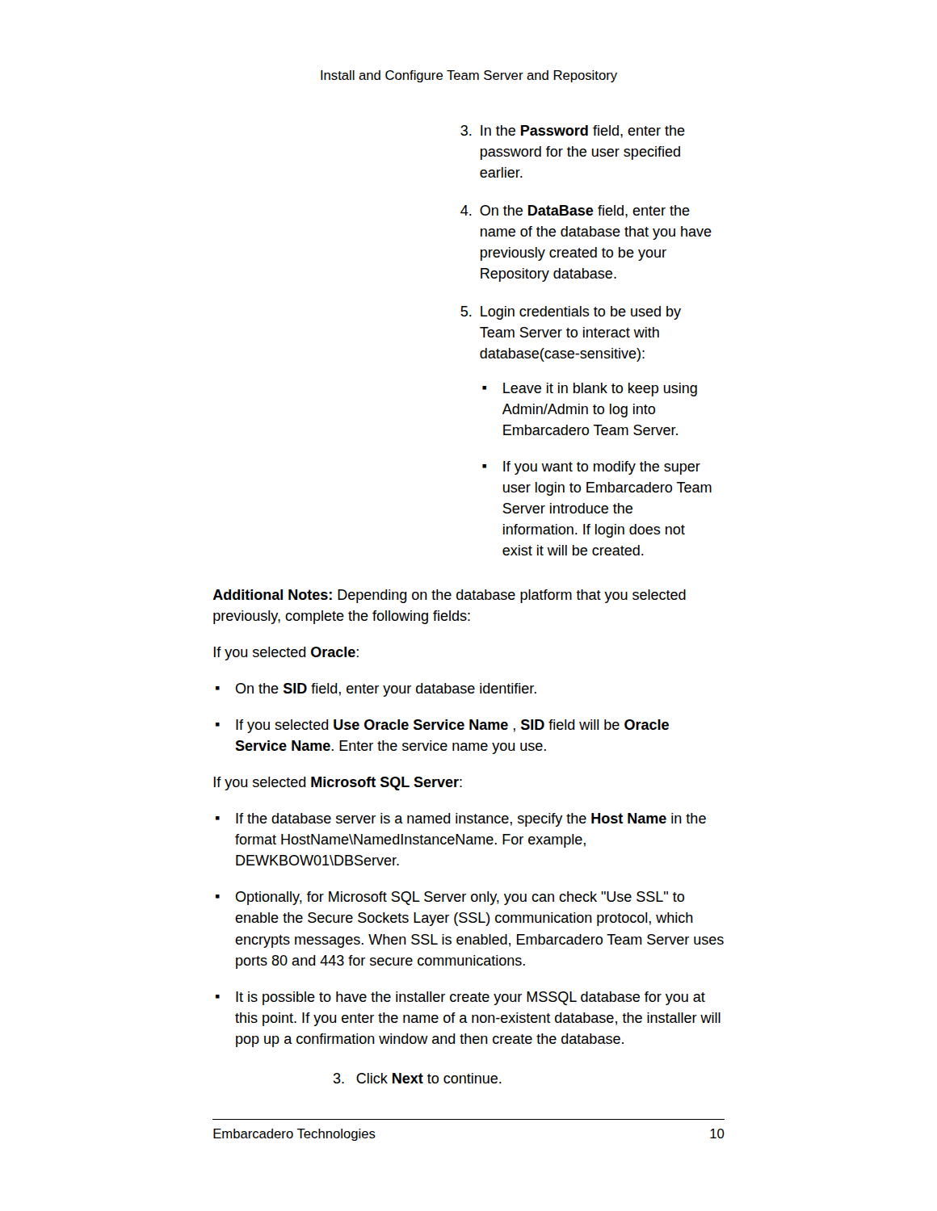Install and Configure Team Server and Repository
3. In the Password field, enter the password for the user specified earlier.
4. On the DataBase field, enter the name of the database that you have previously created to be your Repository database.
5. Login credentials to be used by Team Server to interact with database(case-sensitive):
Leave it in blank to keep using Admin/Admin to log into Embarcadero Team Server.
If you want to modify the super user login to Embarcadero Team Server introduce the information. If login does not exist it will be created.
Additional Notes: Depending on the database platform that you selected previously, complete the following fields:
If you selected Oracle:
On the SID field, enter your database identifier.
If you selected Use Oracle Service Name , SID field will be Oracle Service Name. Enter the service name you use.
If you selected Microsoft SQL Server:
If the database server is a named instance, specify the Host Name in the format HostName\NamedInstanceName. For example, DEWKBOW01\DBServer.
Optionally, for Microsoft SQL Server only, you can check "Use SSL" to enable the Secure Sockets Layer (SSL) communication protocol, which encrypts messages. When SSL is enabled, Embarcadero Team Server uses ports 80 and 443 for secure communications.
It is possible to have the installer create your MSSQL database for you at this point. If you enter the name of a non-existent database, the installer will pop up a confirmation window and then create the database.
3. Click Next to continue.
Embarcadero Technologies 10